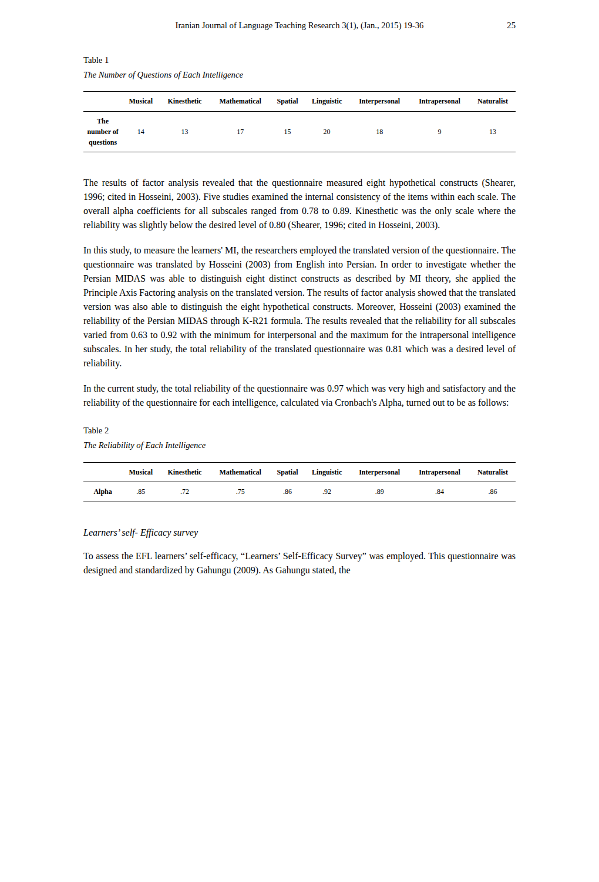Iranian Journal of Language Teaching Research 3(1), (Jan., 2015) 19-36 25
Table 1
The Number of Questions of Each Intelligence
| | Musical | Kinesthetic | Mathematical | Spatial | Linguistic | Interpersonal | Intrapersonal | Naturalist |
| --- | --- | --- | --- | --- | --- | --- | --- | --- |
| The number of questions | 14 | 13 | 17 | 15 | 20 | 18 | 9 | 13 |
The results of factor analysis revealed that the questionnaire measured eight hypothetical constructs (Shearer, 1996; cited in Hosseini, 2003). Five studies examined the internal consistency of the items within each scale. The overall alpha coefficients for all subscales ranged from 0.78 to 0.89. Kinesthetic was the only scale where the reliability was slightly below the desired level of 0.80 (Shearer, 1996; cited in Hosseini, 2003).
In this study, to measure the learners' MI, the researchers employed the translated version of the questionnaire. The questionnaire was translated by Hosseini (2003) from English into Persian. In order to investigate whether the Persian MIDAS was able to distinguish eight distinct constructs as described by MI theory, she applied the Principle Axis Factoring analysis on the translated version. The results of factor analysis showed that the translated version was also able to distinguish the eight hypothetical constructs. Moreover, Hosseini (2003) examined the reliability of the Persian MIDAS through K-R21 formula. The results revealed that the reliability for all subscales varied from 0.63 to 0.92 with the minimum for interpersonal and the maximum for the intrapersonal intelligence subscales. In her study, the total reliability of the translated questionnaire was 0.81 which was a desired level of reliability.
In the current study, the total reliability of the questionnaire was 0.97 which was very high and satisfactory and the reliability of the questionnaire for each intelligence, calculated via Cronbach's Alpha, turned out to be as follows:
Table 2
The Reliability of Each Intelligence
| | Musical | Kinesthetic | Mathematical | Spatial | Linguistic | Interpersonal | Intrapersonal | Naturalist |
| --- | --- | --- | --- | --- | --- | --- | --- | --- |
| Alpha | .85 | .72 | .75 | .86 | .92 | .89 | .84 | .86 |
Learners’ self- Efficacy survey
To assess the EFL learners’ self-efficacy, “Learners’ Self-Efficacy Survey” was employed. This questionnaire was designed and standardized by Gahungu (2009). As Gahungu stated, the